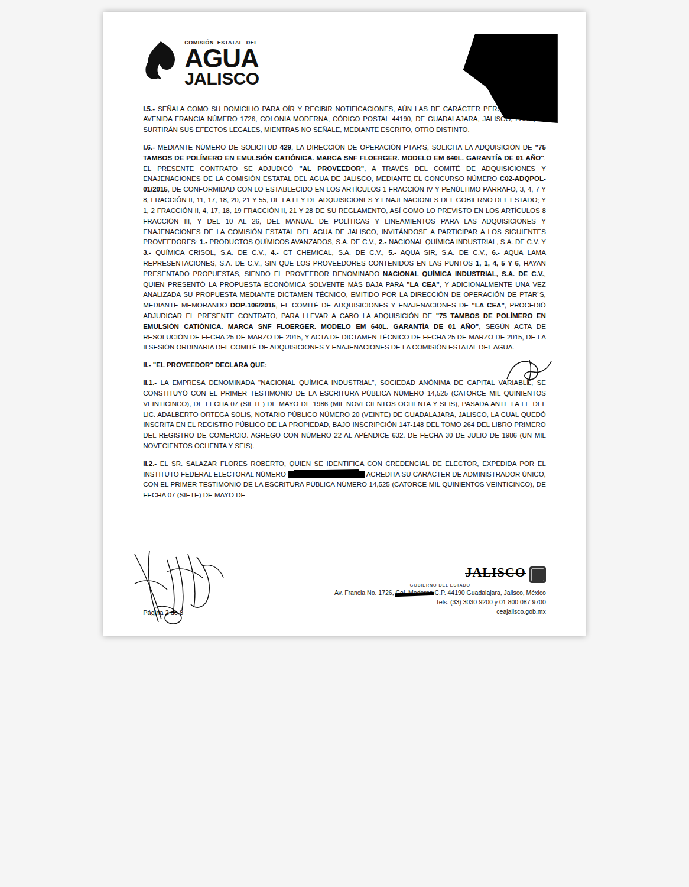COMISIÓN ESTATAL DEL
AGUA
JALISCO
I.5.- SEÑALA COMO SU DOMICILIO PARA OÍR Y RECIBIR NOTIFICACIONES, AÚN LAS DE CARÁCTER PERSONAL, EN LA AVENIDA FRANCIA NÚMERO 1726, COLONIA MODERNA, CÓDIGO POSTAL 44190, DE GUADALAJARA, JALISCO, LAS QUE SURTIRÁN SUS EFECTOS LEGALES, MIENTRAS NO SEÑALE, MEDIANTE ESCRITO, OTRO DISTINTO.
I.6.- MEDIANTE NÚMERO DE SOLICITUD 429, LA DIRECCIÓN DE OPERACIÓN PTAR'S, SOLICITA LA ADQUISICIÓN DE "75 TAMBOS DE POLÍMERO EN EMULSIÓN CATIÓNICA. MARCA SNF FLOERGER. MODELO EM 640L. GARANTÍA DE 01 AÑO". EL PRESENTE CONTRATO SE ADJUDICÓ "AL PROVEEDOR", A TRAVÉS DEL COMITÉ DE ADQUISICIONES Y ENAJENACIONES DE LA COMISIÓN ESTATAL DEL AGUA DE JALISCO, MEDIANTE EL CONCURSO NÚMERO C02-ADQPOL-01/2015, DE CONFORMIDAD CON LO ESTABLECIDO EN LOS ARTÍCULOS 1 FRACCIÓN IV Y PENÚLTIMO PÁRRAFO, 3, 4, 7 Y 8, FRACCIÓN II, 11, 17, 18, 20, 21 Y 55, DE LA LEY DE ADQUISICIONES Y ENAJENACIONES DEL GOBIERNO DEL ESTADO; Y 1, 2 FRACCIÓN II, 4, 17, 18, 19 FRACCIÓN II, 21 Y 28 DE SU REGLAMENTO, ASÍ COMO LO PREVISTO EN LOS ARTÍCULOS 8 FRACCIÓN III, Y DEL 10 AL 26, DEL MANUAL DE POLÍTICAS Y LINEAMIENTOS PARA LAS ADQUISICIONES Y ENAJENACIONES DE LA COMISIÓN ESTATAL DEL AGUA DE JALISCO, INVITÁNDOSE A PARTICIPAR A LOS SIGUIENTES PROVEEDORES: 1.- PRODUCTOS QUÍMICOS AVANZADOS, S.A. DE C.V., 2.- NACIONAL QUÍMICA INDUSTRIAL, S.A. DE C.V. Y 3.- QUÍMICA CRISOL, S.A. DE C.V., 4.- CT CHEMICAL, S.A. DE C.V., 5.- AQUA SIR, S.A. DE C.V., 6.- AQUA LAMA REPRESENTACIONES, S.A. DE C.V., SIN QUE LOS PROVEEDORES CONTENIDOS EN LAS PUNTOS 1, 1, 4, 5 Y 6, HAYAN PRESENTADO PROPUESTAS, SIENDO EL PROVEEDOR DENOMINADO NACIONAL QUÍMICA INDUSTRIAL, S.A. DE C.V., QUIEN PRESENTÓ LA PROPUESTA ECONÓMICA SOLVENTE MÁS BAJA PARA "LA CEA", Y ADICIONALMENTE UNA VEZ ANALIZADA SU PROPUESTA MEDIANTE DICTAMEN TÉCNICO, EMITIDO POR LA DIRECCIÓN DE OPERACIÓN DE PTAR´S, MEDIANTE MEMORANDO DOP-106/2015, EL COMITÉ DE ADQUISICIONES Y ENAJENACIONES DE "LA CEA", PROCEDIÓ ADJUDICAR EL PRESENTE CONTRATO, PARA LLEVAR A CABO LA ADQUISICIÓN DE "75 TAMBOS DE POLÍMERO EN EMULSIÓN CATIÓNICA. MARCA SNF FLOERGER. MODELO EM 640L. GARANTÍA DE 01 AÑO", SEGÚN ACTA DE RESOLUCIÓN DE FECHA 25 DE MARZO DE 2015, Y ACTA DE DICTAMEN TÉCNICO DE FECHA 25 DE MARZO DE 2015, DE LA II SESIÓN ORDINARIA DEL COMITÉ DE ADQUISICIONES Y ENAJENACIONES DE LA COMISIÓN ESTATAL DEL AGUA.
II.- "EL PROVEEDOR" DECLARA QUE:
II.1.- LA EMPRESA DENOMINADA "NACIONAL QUÍMICA INDUSTRIAL", SOCIEDAD ANÓNIMA DE CAPITAL VARIABLE, SE CONSTITUYÓ CON EL PRIMER TESTIMONIO DE LA ESCRITURA PÚBLICA NÚMERO 14,525 (CATORCE MIL QUINIENTOS VEINTICINCO), DE FECHA 07 (SIETE) DE MAYO DE 1986 (MIL NOVECIENTOS OCHENTA Y SEIS), PASADA ANTE LA FE DEL LIC. ADALBERTO ORTEGA SOLIS, NOTARIO PÚBLICO NÚMERO 20 (VEINTE) DE GUADALAJARA, JALISCO, LA CUAL QUEDÓ INSCRITA EN EL REGISTRO PÚBLICO DE LA PROPIEDAD, BAJO INSCRIPCIÓN 147-148 DEL TOMO 264 DEL LIBRO PRIMERO DEL REGISTRO DE COMERCIO. AGREGO CON NÚMERO 22 AL APÉNDICE 632. DE FECHA 30 DE JULIO DE 1986 (UN MIL NOVECIENTOS OCHENTA Y SEIS).
II.2.- EL SR. SALAZAR FLORES ROBERTO, QUIEN SE IDENTIFICA CON CREDENCIAL DE ELECTOR, EXPEDIDA POR EL INSTITUTO FEDERAL ELECTORAL NÚMERO ACREDITA SU CARÁCTER DE ADMINISTRADOR ÚNICO, CON EL PRIMER TESTIMONIO DE LA ESCRITURA PÚBLICA NÚMERO 14,525 (CATORCE MIL QUINIENTOS VEINTICINCO), DE FECHA 07 (SIETE) DE MAYO DE
Página 2 de 8
JALISCO GOBIERNO DEL ESTADO
Av. Francia No. 1726, Col. Moderna C.P. 44190 Guadalajara, Jalisco, México
Tels. (33) 3030-9200 y 01 800 087 9700
ceajalisco.gob.mx